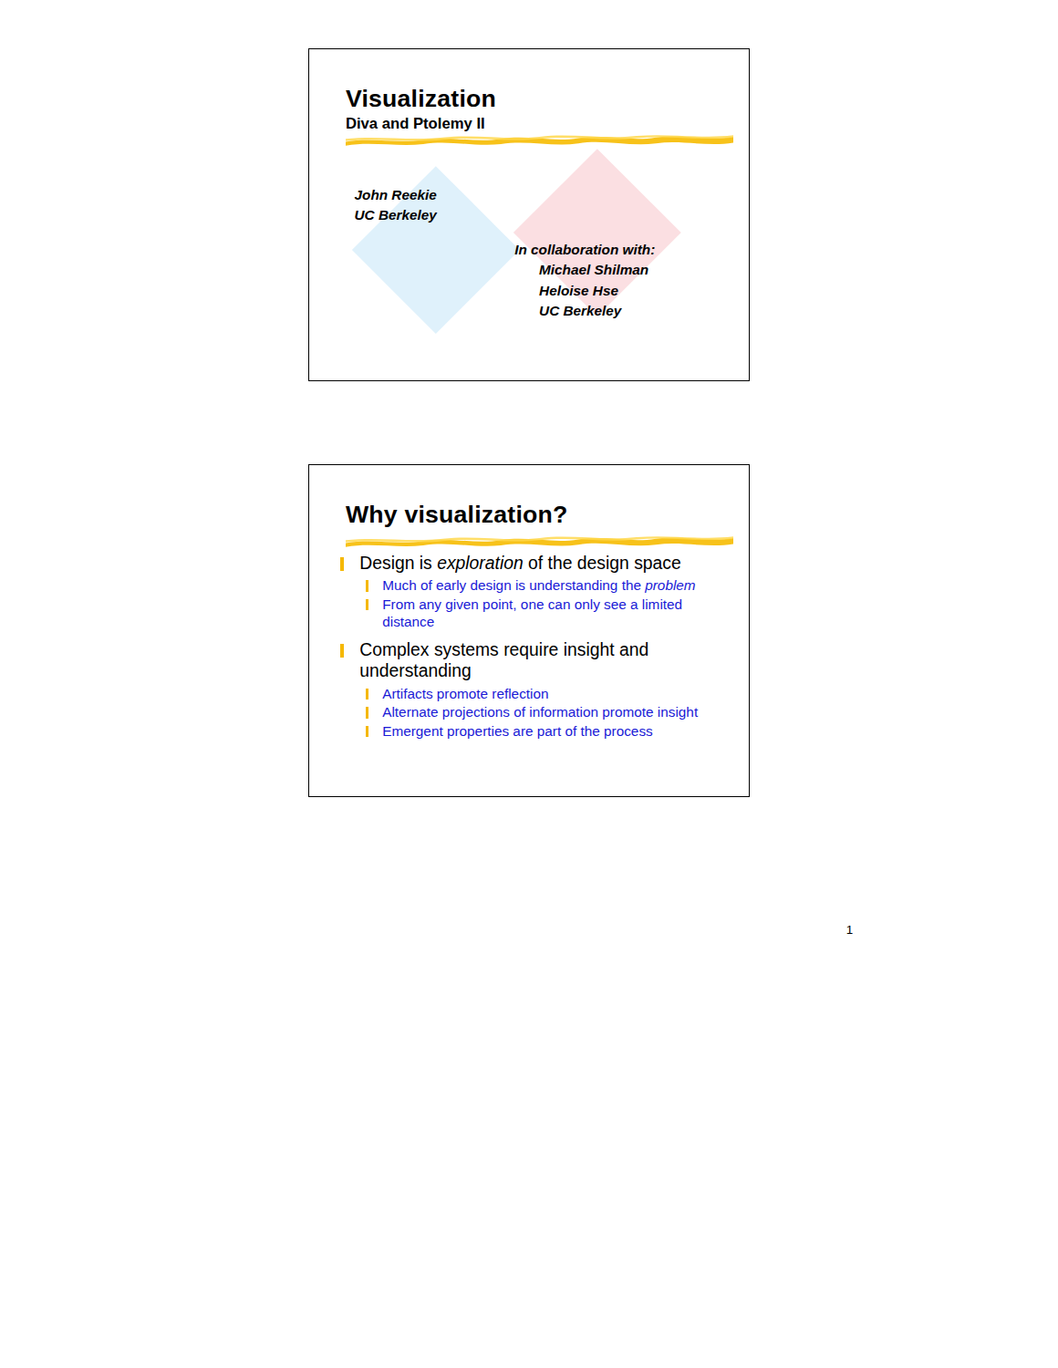Visualization
Diva and Ptolemy II
John Reekie
UC Berkeley
In collaboration with:
Michael Shilman
Heloise Hse
UC Berkeley
Why visualization?
Design is exploration of the design space
Much of early design is understanding the problem
From any given point, one can only see a limited distance
Complex systems require insight and understanding
Artifacts promote reflection
Alternate projections of information promote insight
Emergent properties are part of the process
1